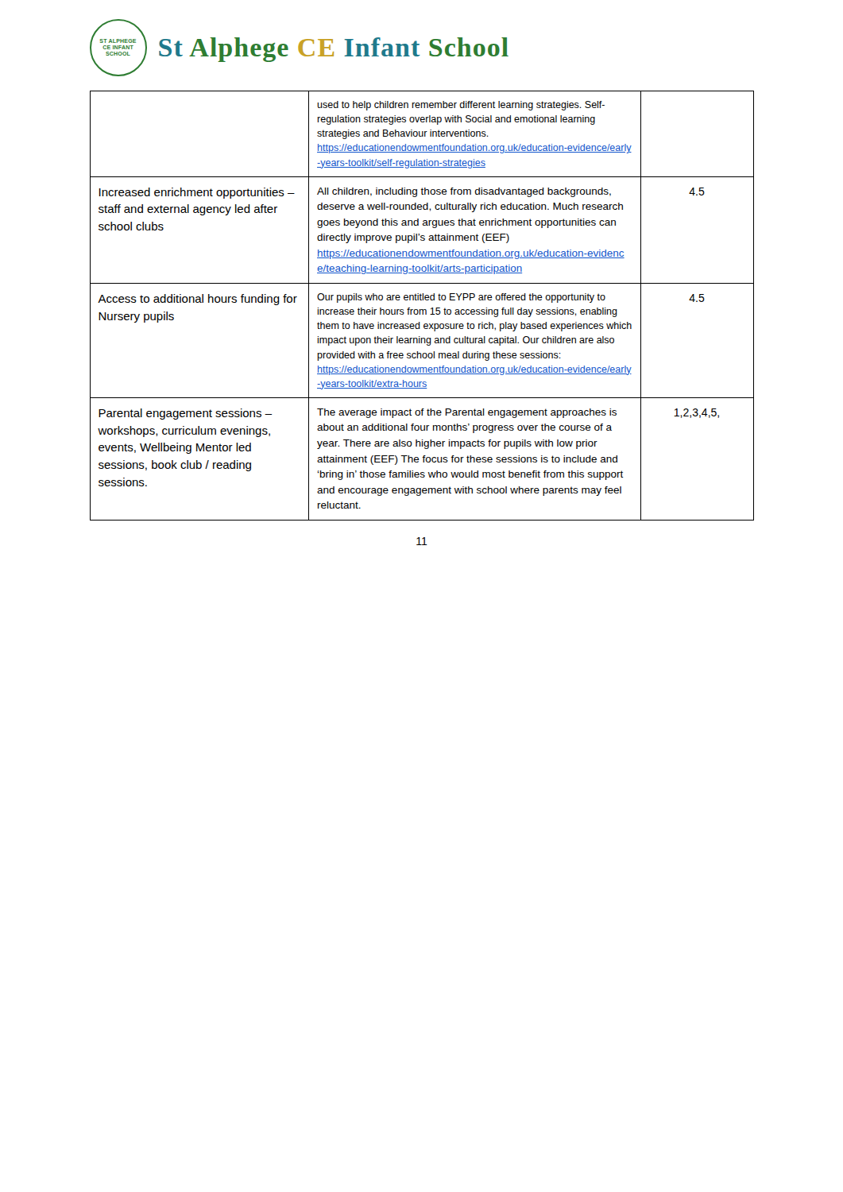ST ALPHEGE
CE INFANT
SCHOOL
St Alphege CE Infant School
| | used to help children remember different learning strategies. Self-regulation strategies overlap with Social and emotional learning strategies and Behaviour interventions. https://educationendowmentfoundation.org.uk/education-evidence/early-years-toolkit/self-regulation-strategies | |
| Increased enrichment opportunities – staff and external agency led after school clubs | All children, including those from disadvantaged backgrounds, deserve a well-rounded, culturally rich education. Much research goes beyond this and argues that enrichment opportunities can directly improve pupil’s attainment (EEF) https://educationendowmentfoundation.org.uk/education-evidence/teaching-learning-toolkit/arts-participation | 4.5 |
| Access to additional hours funding for Nursery pupils | Our pupils who are entitled to EYPP are offered the opportunity to increase their hours from 15 to accessing full day sessions, enabling them to have increased exposure to rich, play based experiences which impact upon their learning and cultural capital. Our children are also provided with a free school meal during these sessions: https://educationendowmentfoundation.org.uk/education-evidence/early-years-toolkit/extra-hours | 4.5 |
| Parental engagement sessions – workshops, curriculum evenings, events, Wellbeing Mentor led sessions, book club / reading sessions. | The average impact of the Parental engagement approaches is about an additional four months’ progress over the course of a year. There are also higher impacts for pupils with low prior attainment (EEF) The focus for these sessions is to include and ‘bring in’ those families who would most benefit from this support and encourage engagement with school where parents may feel reluctant. | 1,2,3,4,5, |
11